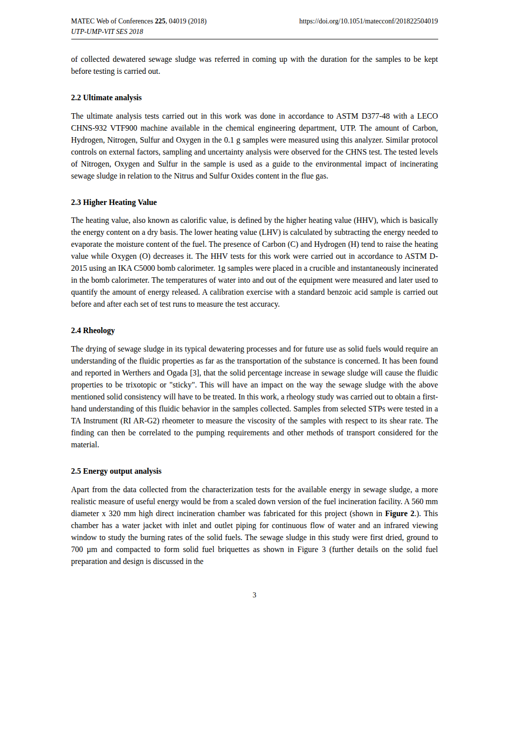MATEC Web of Conferences 225, 04019 (2018)
UTP-UMP-VIT SES 2018
https://doi.org/10.1051/matecconf/201822504019
of collected dewatered sewage sludge was referred in coming up with the duration for the samples to be kept before testing is carried out.
2.2 Ultimate analysis
The ultimate analysis tests carried out in this work was done in accordance to ASTM D377-48 with a LECO CHNS-932 VTF900 machine available in the chemical engineering department, UTP. The amount of Carbon, Hydrogen, Nitrogen, Sulfur and Oxygen in the 0.1 g samples were measured using this analyzer. Similar protocol controls on external factors, sampling and uncertainty analysis were observed for the CHNS test. The tested levels of Nitrogen, Oxygen and Sulfur in the sample is used as a guide to the environmental impact of incinerating sewage sludge in relation to the Nitrus and Sulfur Oxides content in the flue gas.
2.3 Higher Heating Value
The heating value, also known as calorific value, is defined by the higher heating value (HHV), which is basically the energy content on a dry basis. The lower heating value (LHV) is calculated by subtracting the energy needed to evaporate the moisture content of the fuel. The presence of Carbon (C) and Hydrogen (H) tend to raise the heating value while Oxygen (O) decreases it. The HHV tests for this work were carried out in accordance to ASTM D-2015 using an IKA C5000 bomb calorimeter. 1g samples were placed in a crucible and instantaneously incinerated in the bomb calorimeter. The temperatures of water into and out of the equipment were measured and later used to quantify the amount of energy released. A calibration exercise with a standard benzoic acid sample is carried out before and after each set of test runs to measure the test accuracy.
2.4 Rheology
The drying of sewage sludge in its typical dewatering processes and for future use as solid fuels would require an understanding of the fluidic properties as far as the transportation of the substance is concerned. It has been found and reported in Werthers and Ogada [3], that the solid percentage increase in sewage sludge will cause the fluidic properties to be trixotopic or "sticky". This will have an impact on the way the sewage sludge with the above mentioned solid consistency will have to be treated. In this work, a rheology study was carried out to obtain a first-hand understanding of this fluidic behavior in the samples collected. Samples from selected STPs were tested in a TA Instrument (RI AR-G2) rheometer to measure the viscosity of the samples with respect to its shear rate. The finding can then be correlated to the pumping requirements and other methods of transport considered for the material.
2.5 Energy output analysis
Apart from the data collected from the characterization tests for the available energy in sewage sludge, a more realistic measure of useful energy would be from a scaled down version of the fuel incineration facility. A 560 mm diameter x 320 mm high direct incineration chamber was fabricated for this project (shown in Figure 2.). This chamber has a water jacket with inlet and outlet piping for continuous flow of water and an infrared viewing window to study the burning rates of the solid fuels. The sewage sludge in this study were first dried, ground to 700 µm and compacted to form solid fuel briquettes as shown in Figure 3 (further details on the solid fuel preparation and design is discussed in the
3